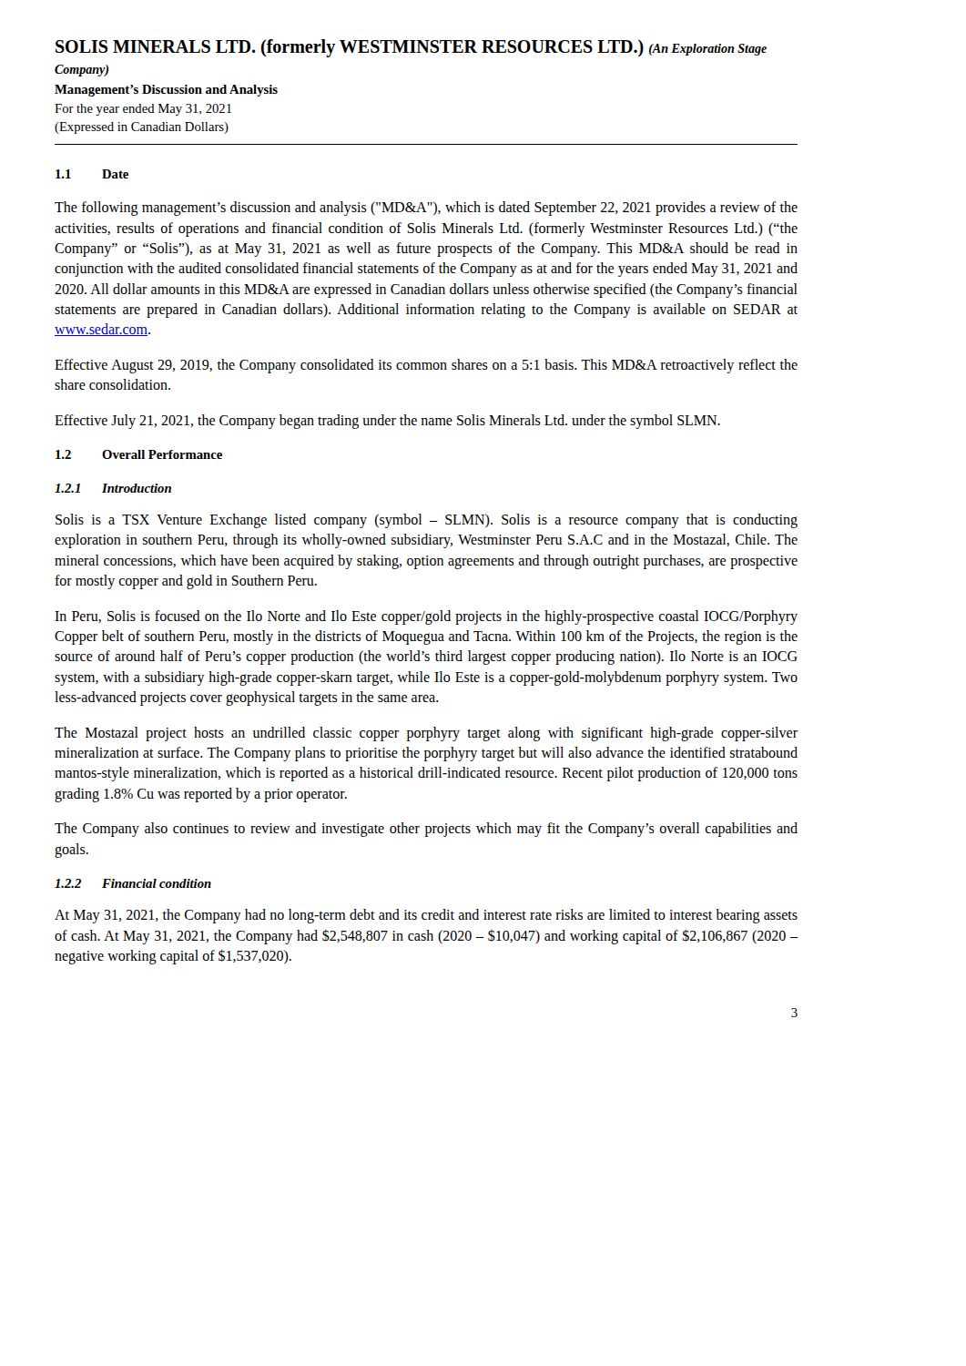SOLIS MINERALS LTD. (formerly WESTMINSTER RESOURCES LTD.) (An Exploration Stage Company)
Management’s Discussion and Analysis
For the year ended May 31, 2021
(Expressed in Canadian Dollars)
1.1 Date
The following management’s discussion and analysis ("MD&A"), which is dated September 22, 2021 provides a review of the activities, results of operations and financial condition of Solis Minerals Ltd. (formerly Westminster Resources Ltd.) (“the Company” or “Solis”), as at May 31, 2021 as well as future prospects of the Company. This MD&A should be read in conjunction with the audited consolidated financial statements of the Company as at and for the years ended May 31, 2021 and 2020. All dollar amounts in this MD&A are expressed in Canadian dollars unless otherwise specified (the Company’s financial statements are prepared in Canadian dollars). Additional information relating to the Company is available on SEDAR at www.sedar.com.
Effective August 29, 2019, the Company consolidated its common shares on a 5:1 basis. This MD&A retroactively reflect the share consolidation.
Effective July 21, 2021, the Company began trading under the name Solis Minerals Ltd. under the symbol SLMN.
1.2 Overall Performance
1.2.1 Introduction
Solis is a TSX Venture Exchange listed company (symbol – SLMN). Solis is a resource company that is conducting exploration in southern Peru, through its wholly-owned subsidiary, Westminster Peru S.A.C and in the Mostazal, Chile. The mineral concessions, which have been acquired by staking, option agreements and through outright purchases, are prospective for mostly copper and gold in Southern Peru.
In Peru, Solis is focused on the Ilo Norte and Ilo Este copper/gold projects in the highly-prospective coastal IOCG/Porphyry Copper belt of southern Peru, mostly in the districts of Moquegua and Tacna. Within 100 km of the Projects, the region is the source of around half of Peru’s copper production (the world’s third largest copper producing nation). Ilo Norte is an IOCG system, with a subsidiary high-grade copper-skarn target, while Ilo Este is a copper-gold-molybdenum porphyry system. Two less-advanced projects cover geophysical targets in the same area.
The Mostazal project hosts an undrilled classic copper porphyry target along with significant high-grade copper-silver mineralization at surface. The Company plans to prioritise the porphyry target but will also advance the identified stratabound mantos-style mineralization, which is reported as a historical drill-indicated resource. Recent pilot production of 120,000 tons grading 1.8% Cu was reported by a prior operator.
The Company also continues to review and investigate other projects which may fit the Company’s overall capabilities and goals.
1.2.2 Financial condition
At May 31, 2021, the Company had no long-term debt and its credit and interest rate risks are limited to interest bearing assets of cash. At May 31, 2021, the Company had $2,548,807 in cash (2020 – $10,047) and working capital of $2,106,867 (2020 – negative working capital of $1,537,020).
3